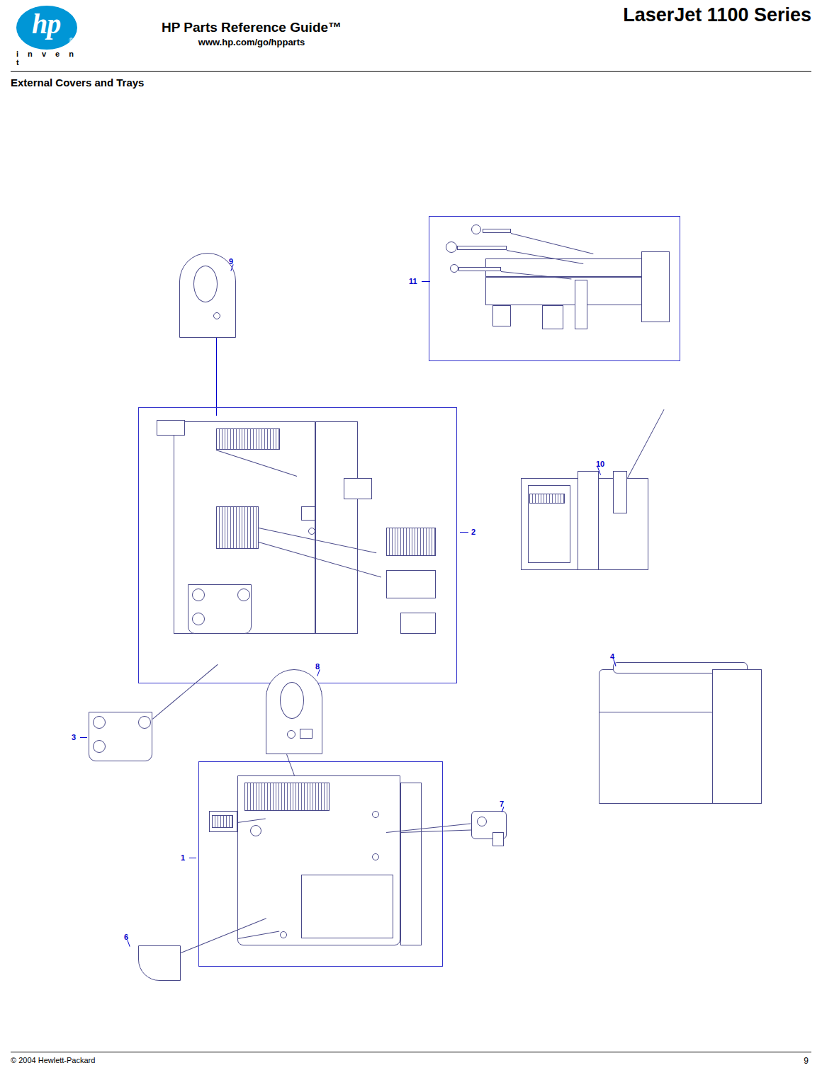hp
®
i n v e n t
HP Parts Reference Guide™
www.hp.com/go/hpparts
LaserJet 1100 Series
External Covers and Trays
11
9
2
10
4
3
8
1
7
6
© 2004 Hewlett-Packard
9